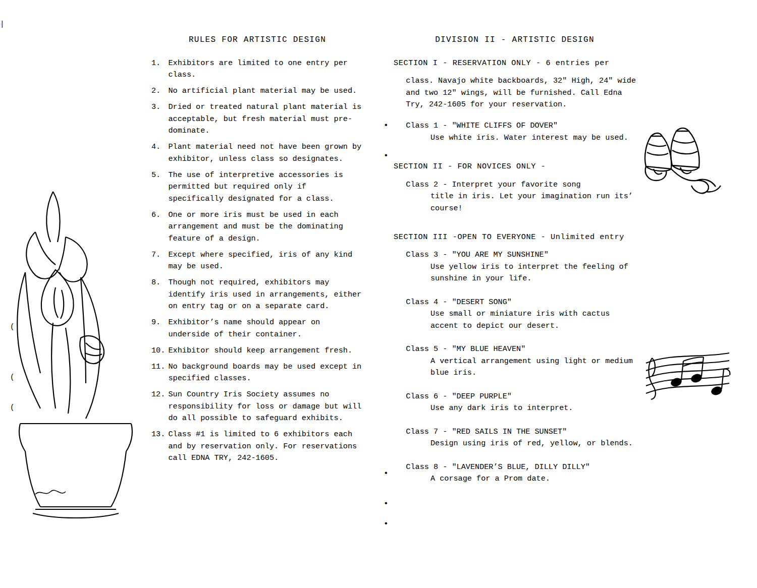|
(
(
(
•
•
•
•
•
RULES FOR ARTISTIC DESIGN
1. Exhibitors are limited to one entry per class.
2. No artificial plant material may be used.
3. Dried or treated natural plant material is acceptable, but fresh material must pre-dominate.
4. Plant material need not have been grown by exhibitor, unless class so designates.
5. The use of interpretive accessories is permitted but required only if specifically designated for a class.
6. One or more iris must be used in each arrangement and must be the dominating feature of a design.
7. Except where specified, iris of any kind may be used.
8. Though not required, exhibitors may identify iris used in arrangements, either on entry tag or on a separate card.
9. Exhibitor’s name should appear on underside of their container.
10. Exhibitor should keep arrangement fresh.
11. No background boards may be used except in specified classes.
12. Sun Country Iris Society assumes no responsibility for loss or damage but will do all possible to safeguard exhibits.
13. Class #1 is limited to 6 exhibitors each and by reservation only. For reservations call EDNA TRY, 242-1605.
DIVISION II - ARTISTIC DESIGN
SECTION I - RESERVATION ONLY - 6 entries per
class. Navajo white backboards, 32" High, 24" wide and two 12" wings, will be furnished. Call Edna Try, 242-1605 for your reservation.
Class 1 - "WHITE CLIFFS OF DOVER" Use white iris. Water interest may be used.
SECTION II - FOR NOVICES ONLY -
Class 2 - Interpret your favorite song title in iris. Let your imagination run its’ course!
SECTION III -OPEN TO EVERYONE - Unlimited entry
Class 3 - "YOU ARE MY SUNSHINE" Use yellow iris to interpret the feeling of sunshine in your life.
Class 4 - "DESERT SONG" Use small or miniature iris with cactus accent to depict our desert.
Class 5 - "MY BLUE HEAVEN" A vertical arrangement using light or medium blue iris.
Class 6 - "DEEP PURPLE" Use any dark iris to interpret.
Class 7 - "RED SAILS IN THE SUNSET" Design using iris of red, yellow, or blends.
Class 8 - "LAVENDER’S BLUE, DILLY DILLY" A corsage for a Prom date.